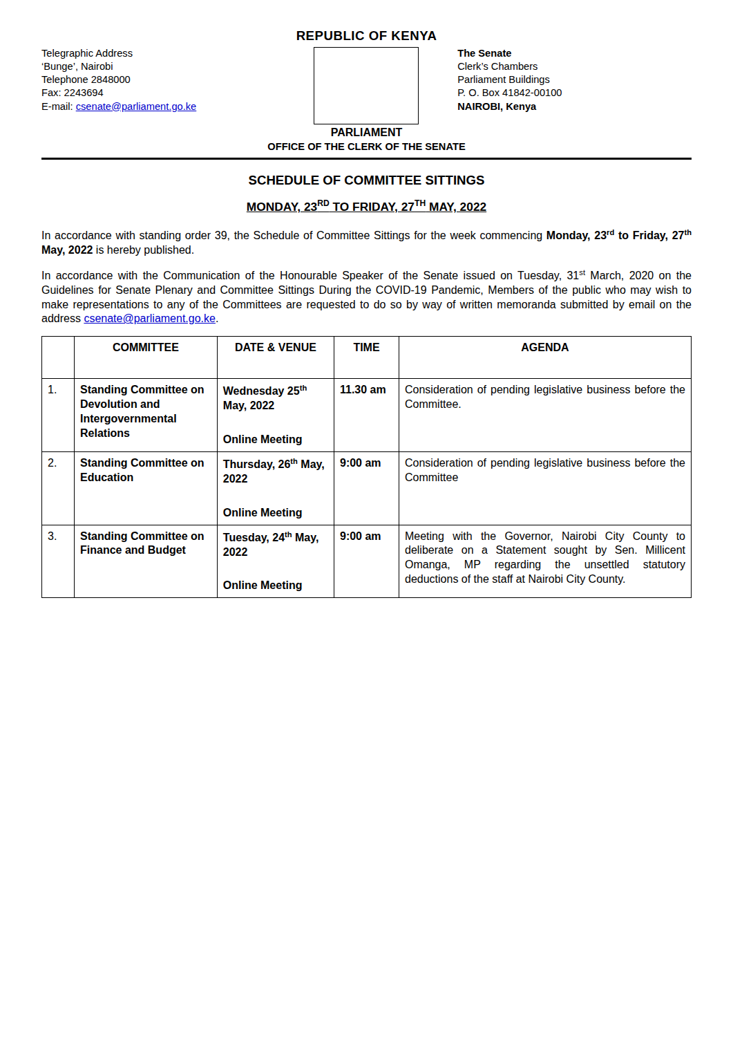REPUBLIC OF KENYA
| Telegraphic Address ‘Bunge’, Nairobi Telephone 2848000 Fax: 2243694 E-mail: csenate@parliament.go.ke | | The Senate Clerk’s Chambers Parliament Buildings P. O. Box 41842-00100 NAIROBI, Kenya |
PARLIAMENT
OFFICE OF THE CLERK OF THE SENATE
SCHEDULE OF COMMITTEE SITTINGS
MONDAY, 23RD TO FRIDAY, 27TH MAY, 2022
In accordance with standing order 39, the Schedule of Committee Sittings for the week commencing Monday, 23rd to Friday, 27th May, 2022 is hereby published.
In accordance with the Communication of the Honourable Speaker of the Senate issued on Tuesday, 31st March, 2020 on the Guidelines for Senate Plenary and Committee Sittings During the COVID-19 Pandemic, Members of the public who may wish to make representations to any of the Committees are requested to do so by way of written memoranda submitted by email on the address csenate@parliament.go.ke.
| | COMMITTEE | DATE & VENUE | TIME | AGENDA |
| --- | --- | --- | --- | --- |
| 1. | Standing Committee on Devolution and Intergovernmental Relations | Wednesday 25 th May, 2022 Online Meeting | 11.30 am | Consideration of pending legislative business before the Committee. |
| 2. | Standing Committee on Education | Thursday, 26 th May, 2022 Online Meeting | 9:00 am | Consideration of pending legislative business before the Committee |
| 3. | Standing Committee on Finance and Budget | Tuesday, 24 th May, 2022 Online Meeting | 9:00 am | Meeting with the Governor, Nairobi City County to deliberate on a Statement sought by Sen. Millicent Omanga, MP regarding the unsettled statutory deductions of the staff at Nairobi City County. |